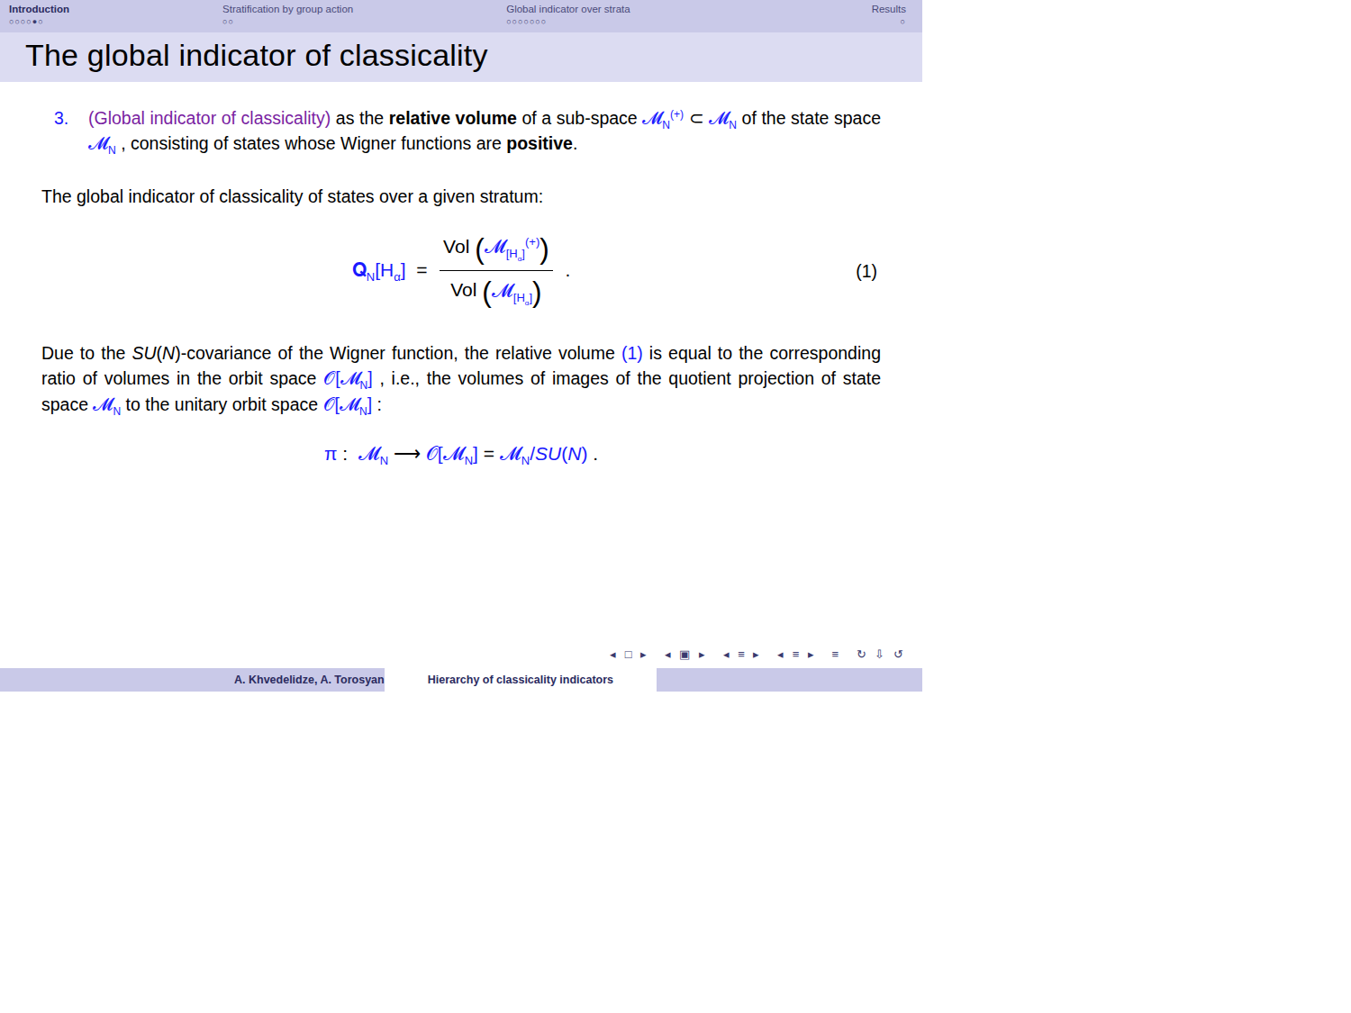Introduction
○○○○●○
Stratification by group action
○○
Global indicator over strata
○○○○○○○
Results
○
The global indicator of classicality
3. (Global indicator of classicality) as the relative volume of a sub-space 𝓜N(+) ⊂ 𝓜N of the state space 𝓜N , consisting of states whose Wigner functions are positive.
The global indicator of classicality of states over a given stratum:
𝐐N[Hα] = Vol (𝓜[Hα](+)) Vol (𝓜[Hα]) . (1)
Due to the SU(N)-covariance of the Wigner function, the relative volume (1) is equal to the corresponding ratio of volumes in the orbit space 𝒪[𝓜N] , i.e., the volumes of images of the quotient projection of state space 𝓜N to the unitary orbit space 𝒪[𝓜N] :
π : 𝓜N ⟶ 𝒪[𝓜N] = 𝓜N/SU(N) .
◂ □ ▸ ◂ ▣ ▸ ◂ ≡ ▸ ◂ ≡ ▸ ≡ ↻ ⇩ ↺
A. Khvedelidze, A. Torosyan
Hierarchy of classicality indicators